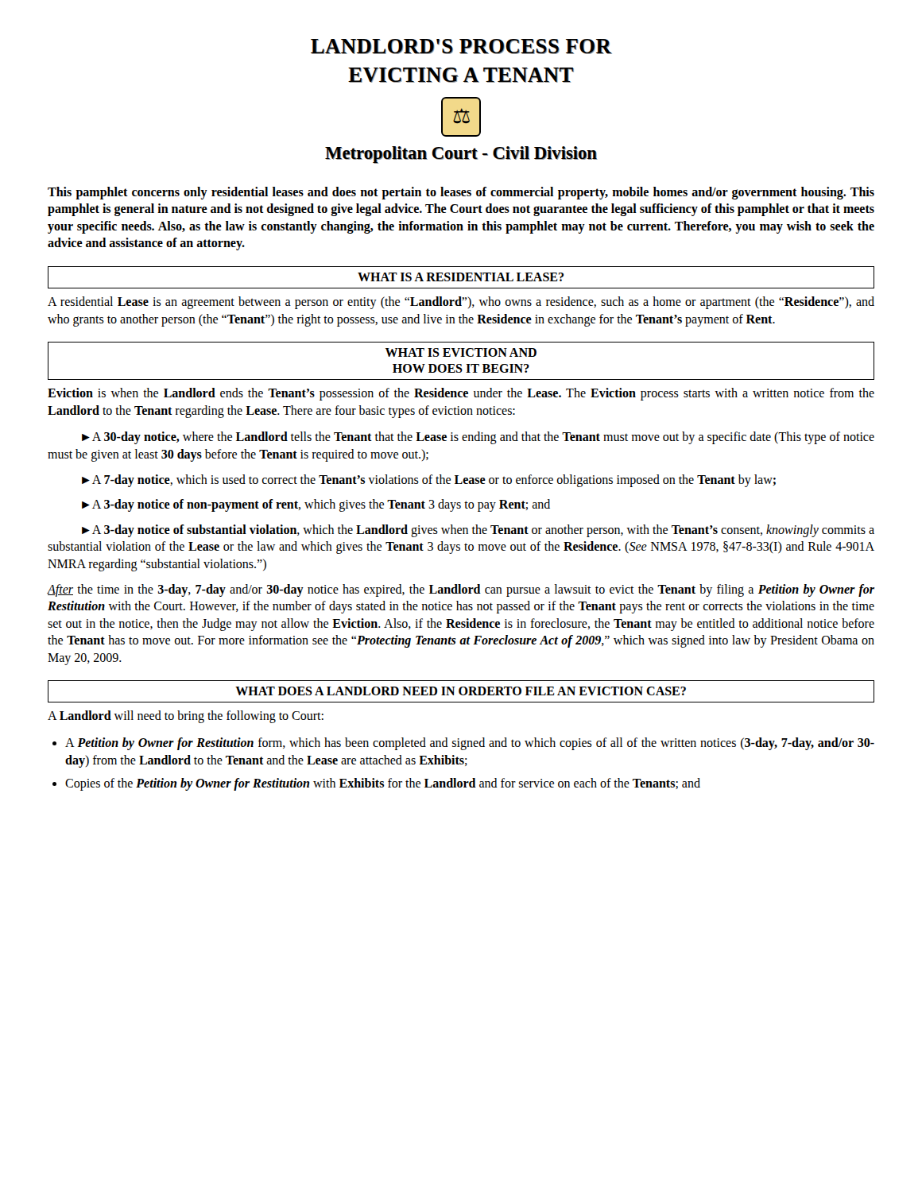LANDLORD'S PROCESS FOREVICTING A TENANT
Metropolitan Court - Civil Division
This pamphlet concerns only residential leases and does not pertain to leases of commercial property, mobile homes and/or government housing. This pamphlet is general in nature and is not designed to give legal advice. The Court does not guarantee the legal sufficiency of this pamphlet or that it meets your specific needs. Also, as the law is constantly changing, the information in this pamphlet may not be current. Therefore, you may wish to seek the advice and assistance of an attorney.
WHAT IS A RESIDENTIAL LEASE?
A residential Lease is an agreement between a person or entity (the “Landlord”), who owns a residence, such as a home or apartment (the “Residence”), and who grants to another person (the “Tenant”) the right to possess, use and live in the Residence in exchange for the Tenant’s payment of Rent.
WHAT IS EVICTION AND
HOW DOES IT BEGIN?
Eviction is when the Landlord ends the Tenant’s possession of the Residence under the Lease. The Eviction process starts with a written notice from the Landlord to the Tenant regarding the Lease. There are four basic types of eviction notices:
►A 30-day notice, where the Landlord tells the Tenant that the Lease is ending and that the Tenant must move out by a specific date (This type of notice must be given at least 30 days before the Tenant is required to move out.);
►A 7-day notice, which is used to correct the Tenant’s violations of the Lease or to enforce obligations imposed on the Tenant by law;
►A 3-day notice of non-payment of rent, which gives the Tenant 3 days to pay Rent; and
►A 3-day notice of substantial violation, which the Landlord gives when the Tenant or another person, with the Tenant’s consent, knowingly commits a substantial violation of the Lease or the law and which gives the Tenant 3 days to move out of the Residence. (See NMSA 1978, §47-8-33(I) and Rule 4-901A NMRA regarding “substantial violations.”)
After the time in the 3-day, 7-day and/or 30-day notice has expired, the Landlord can pursue a lawsuit to evict the Tenant by filing a Petition by Owner for Restitution with the Court. However, if the number of days stated in the notice has not passed or if the Tenant pays the rent or corrects the violations in the time set out in the notice, then the Judge may not allow the Eviction. Also, if the Residence is in foreclosure, the Tenant may be entitled to additional notice before the Tenant has to move out. For more information see the “Protecting Tenants at Foreclosure Act of 2009,” which was signed into law by President Obama on May 20, 2009.
WHAT DOES A LANDLORD NEED IN ORDERTO FILE AN EVICTION CASE?
A Landlord will need to bring the following to Court:
A Petition by Owner for Restitution form, which has been completed and signed and to which copies of all of the written notices (3-day, 7-day, and/or 30-day) from the Landlord to the Tenant and the Lease are attached as Exhibits;
Copies of the Petition by Owner for Restitution with Exhibits for the Landlord and for service on each of the Tenants; and